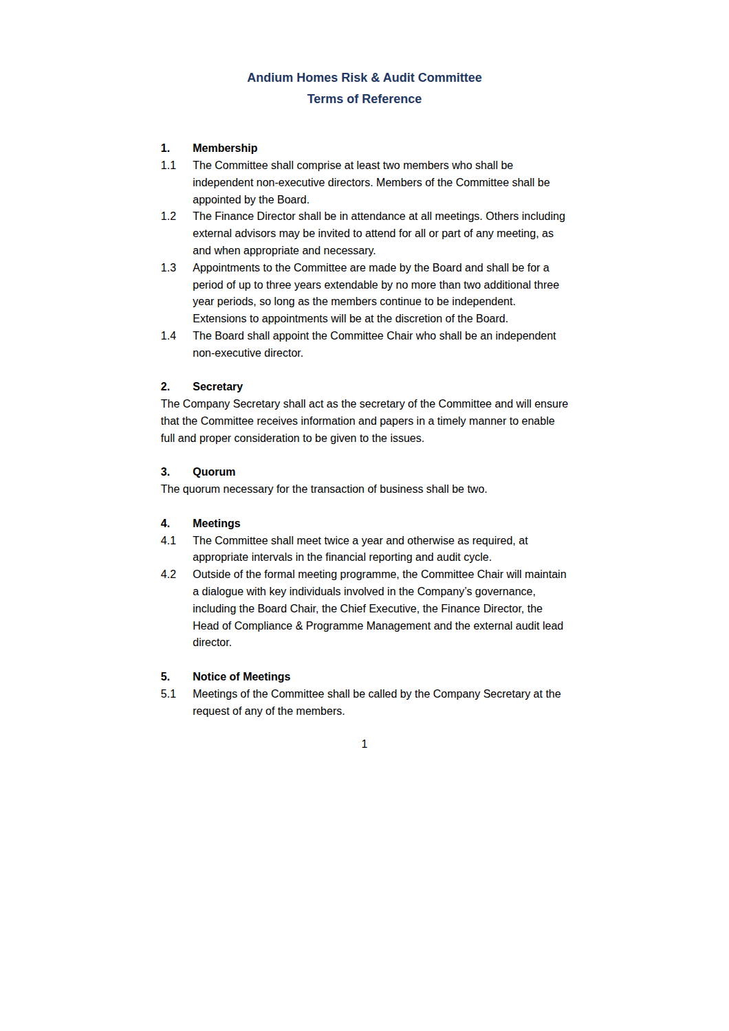Andium Homes Risk & Audit Committee
Terms of Reference
1.
Membership
1.1 The Committee shall comprise at least two members who shall be independent non-executive directors. Members of the Committee shall be appointed by the Board.
1.2 The Finance Director shall be in attendance at all meetings. Others including external advisors may be invited to attend for all or part of any meeting, as and when appropriate and necessary.
1.3 Appointments to the Committee are made by the Board and shall be for a period of up to three years extendable by no more than two additional three year periods, so long as the members continue to be independent. Extensions to appointments will be at the discretion of the Board.
1.4 The Board shall appoint the Committee Chair who shall be an independent non-executive director.
2.
Secretary
The Company Secretary shall act as the secretary of the Committee and will ensure that the Committee receives information and papers in a timely manner to enable full and proper consideration to be given to the issues.
3.
Quorum
The quorum necessary for the transaction of business shall be two.
4.
Meetings
4.1 The Committee shall meet twice a year and otherwise as required, at appropriate intervals in the financial reporting and audit cycle.
4.2 Outside of the formal meeting programme, the Committee Chair will maintain a dialogue with key individuals involved in the Company’s governance, including the Board Chair, the Chief Executive, the Finance Director, the Head of Compliance & Programme Management and the external audit lead director.
5.
Notice of Meetings
5.1 Meetings of the Committee shall be called by the Company Secretary at the request of any of the members.
1